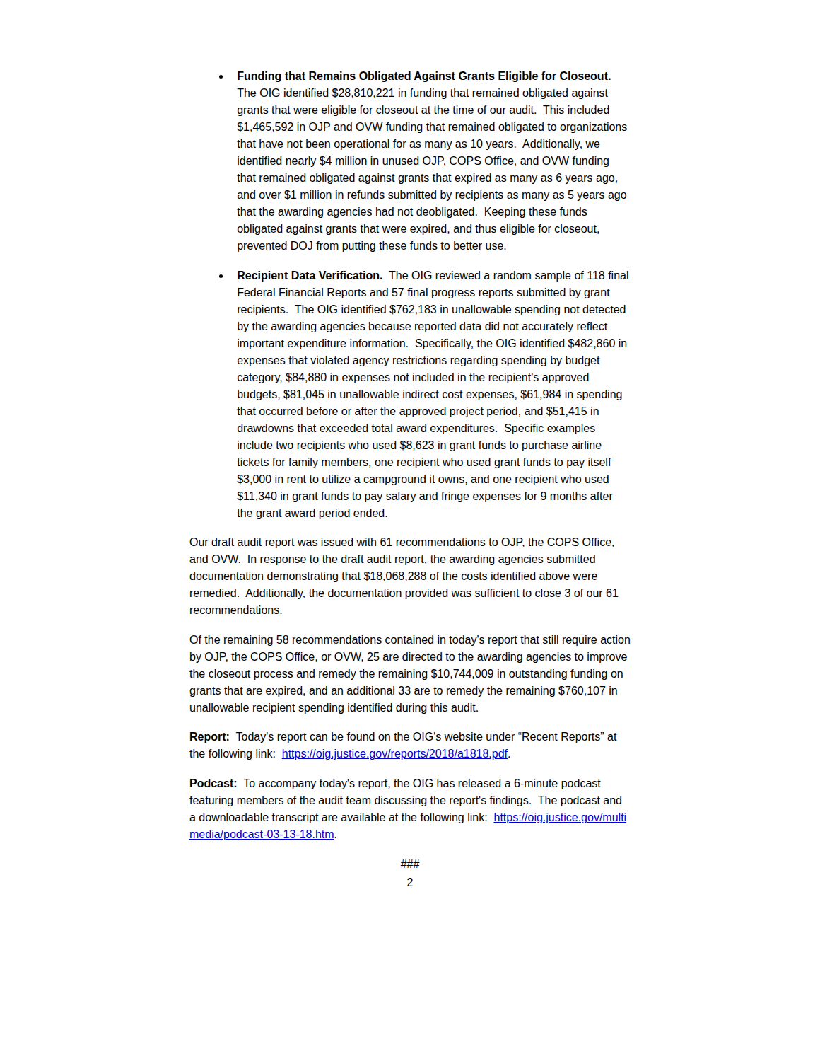Funding that Remains Obligated Against Grants Eligible for Closeout. The OIG identified $28,810,221 in funding that remained obligated against grants that were eligible for closeout at the time of our audit. This included $1,465,592 in OJP and OVW funding that remained obligated to organizations that have not been operational for as many as 10 years. Additionally, we identified nearly $4 million in unused OJP, COPS Office, and OVW funding that remained obligated against grants that expired as many as 6 years ago, and over $1 million in refunds submitted by recipients as many as 5 years ago that the awarding agencies had not deobligated. Keeping these funds obligated against grants that were expired, and thus eligible for closeout, prevented DOJ from putting these funds to better use.
Recipient Data Verification. The OIG reviewed a random sample of 118 final Federal Financial Reports and 57 final progress reports submitted by grant recipients. The OIG identified $762,183 in unallowable spending not detected by the awarding agencies because reported data did not accurately reflect important expenditure information. Specifically, the OIG identified $482,860 in expenses that violated agency restrictions regarding spending by budget category, $84,880 in expenses not included in the recipient's approved budgets, $81,045 in unallowable indirect cost expenses, $61,984 in spending that occurred before or after the approved project period, and $51,415 in drawdowns that exceeded total award expenditures. Specific examples include two recipients who used $8,623 in grant funds to purchase airline tickets for family members, one recipient who used grant funds to pay itself $3,000 in rent to utilize a campground it owns, and one recipient who used $11,340 in grant funds to pay salary and fringe expenses for 9 months after the grant award period ended.
Our draft audit report was issued with 61 recommendations to OJP, the COPS Office, and OVW. In response to the draft audit report, the awarding agencies submitted documentation demonstrating that $18,068,288 of the costs identified above were remedied. Additionally, the documentation provided was sufficient to close 3 of our 61 recommendations.
Of the remaining 58 recommendations contained in today's report that still require action by OJP, the COPS Office, or OVW, 25 are directed to the awarding agencies to improve the closeout process and remedy the remaining $10,744,009 in outstanding funding on grants that are expired, and an additional 33 are to remedy the remaining $760,107 in unallowable recipient spending identified during this audit.
Report: Today's report can be found on the OIG's website under “Recent Reports” at the following link: https://oig.justice.gov/reports/2018/a1818.pdf.
Podcast: To accompany today's report, the OIG has released a 6-minute podcast featuring members of the audit team discussing the report's findings. The podcast and a downloadable transcript are available at the following link: https://oig.justice.gov/multimedia/podcast-03-13-18.htm.
###
2